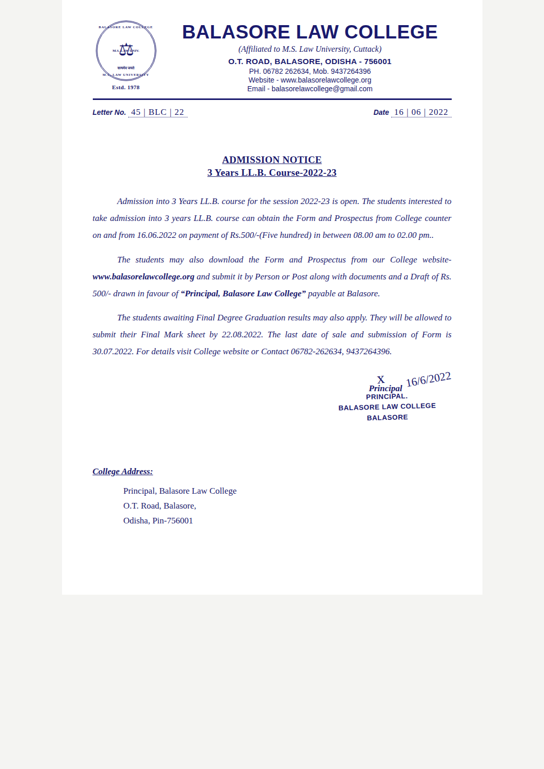Balasore Law College
⚖
M.S. LAW UNIV.
सत्यमेव जयते
M.S. Law University
Estd. 1978
BALASORE LAW COLLEGE
(Affiliated to M.S. Law University, Cuttack)
O.T. ROAD, BALASORE, ODISHA - 756001
PH. 06782 262634, Mob. 9437264396
Website - www.balasorelawcollege.org
Email - balasorelawcollege@gmail.com
Letter No. 45 | BLC | 22
Date 16 | 06 | 2022
ADMISSION NOTICE
3 Years LL.B. Course-2022-23
Admission into 3 Years LL.B. course for the session 2022-23 is open. The students interested to take admission into 3 years LL.B. course can obtain the Form and Prospectus from College counter on and from 16.06.2022 on payment of Rs.500/-(Five hundred) in between 08.00 am to 02.00 pm..
The students may also download the Form and Prospectus from our College website- www.balasorelawcollege.org and submit it by Person or Post along with documents and a Draft of Rs. 500/- drawn in favour of “Principal, Balasore Law College” payable at Balasore.
The students awaiting Final Degree Graduation results may also apply. They will be allowed to submit their Final Mark sheet by 22.08.2022. The last date of sale and submission of Form is 30.07.2022. For details visit College website or Contact 06782-262634, 9437264396.
x  16/6/2022
Principal
PRINCIPAL.
BALASORE LAW COLLEGE
BALASORE
College Address:
Principal, Balasore Law College
O.T. Road, Balasore,
Odisha, Pin-756001